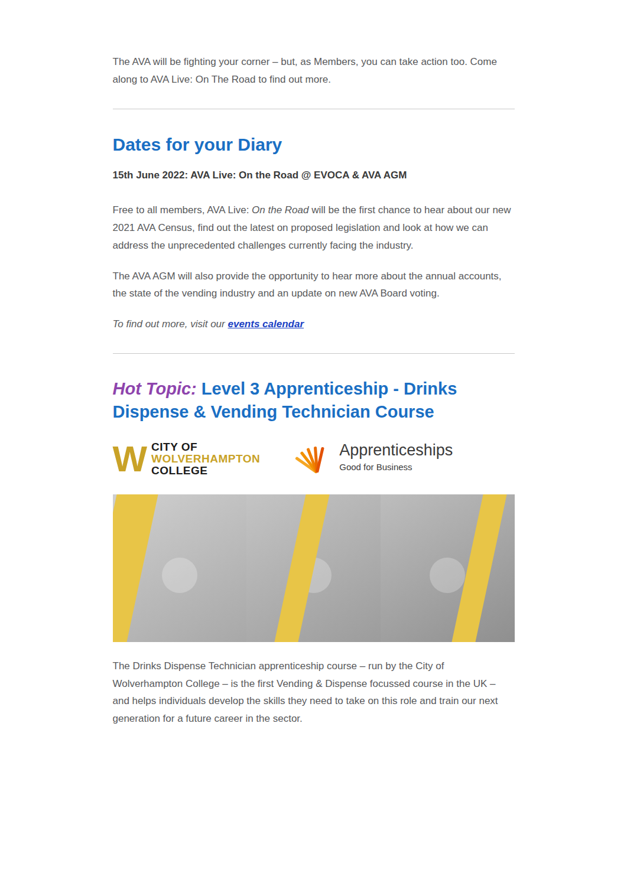The AVA will be fighting your corner – but, as Members, you can take action too. Come along to AVA Live: On The Road to find out more.
Dates for your Diary
15th June 2022: AVA Live: On the Road @ EVOCA & AVA AGM
Free to all members, AVA Live: On the Road will be the first chance to hear about our new 2021 AVA Census, find out the latest on proposed legislation and look at how we can address the unprecedented challenges currently facing the industry.
The AVA AGM will also provide the opportunity to hear more about the annual accounts, the state of the vending industry and an update on new AVA Board voting.
To find out more, visit our events calendar
Hot Topic: Level 3 Apprenticeship - Drinks Dispense & Vending Technician Course
W
CITY OF
WOLVERHAMPTON
COLLEGE
Apprenticeships
Good for Business
The Drinks Dispense Technician apprenticeship course – run by the City of Wolverhampton College – is the first Vending & Dispense focussed course in the UK – and helps individuals develop the skills they need to take on this role and train our next generation for a future career in the sector.